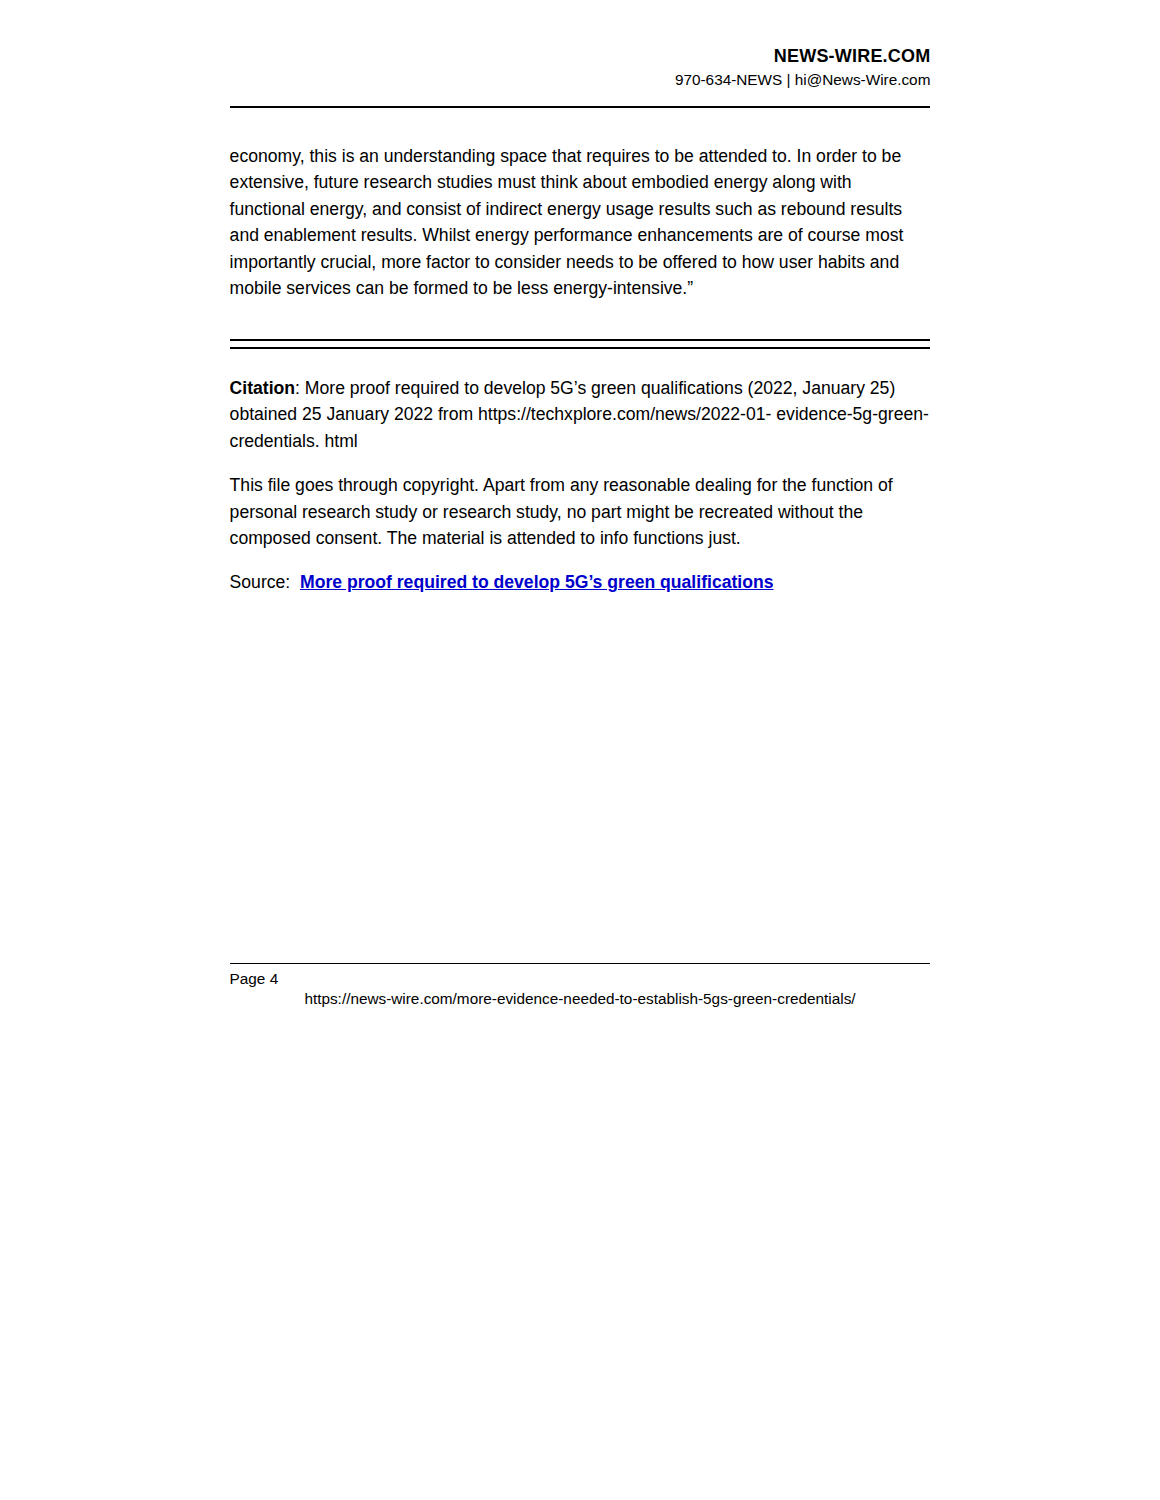NEWS-WIRE.COM
970-634-NEWS | hi@News-Wire.com
economy, this is an understanding space that requires to be attended to. In order to be extensive, future research studies must think about embodied energy along with functional energy, and consist of indirect energy usage results such as rebound results and enablement results. Whilst energy performance enhancements are of course most importantly crucial, more factor to consider needs to be offered to how user habits and mobile services can be formed to be less energy-intensive.”
Citation: More proof required to develop 5G’s green qualifications (2022, January 25) obtained 25 January 2022 from https://techxplore.com/news/2022-01- evidence-5g-green-credentials. html
This file goes through copyright. Apart from any reasonable dealing for the function of personal research study or research study, no part might be recreated without the composed consent. The material is attended to info functions just.
Source: More proof required to develop 5G’s green qualifications
Page 4
https://news-wire.com/more-evidence-needed-to-establish-5gs-green-credentials/